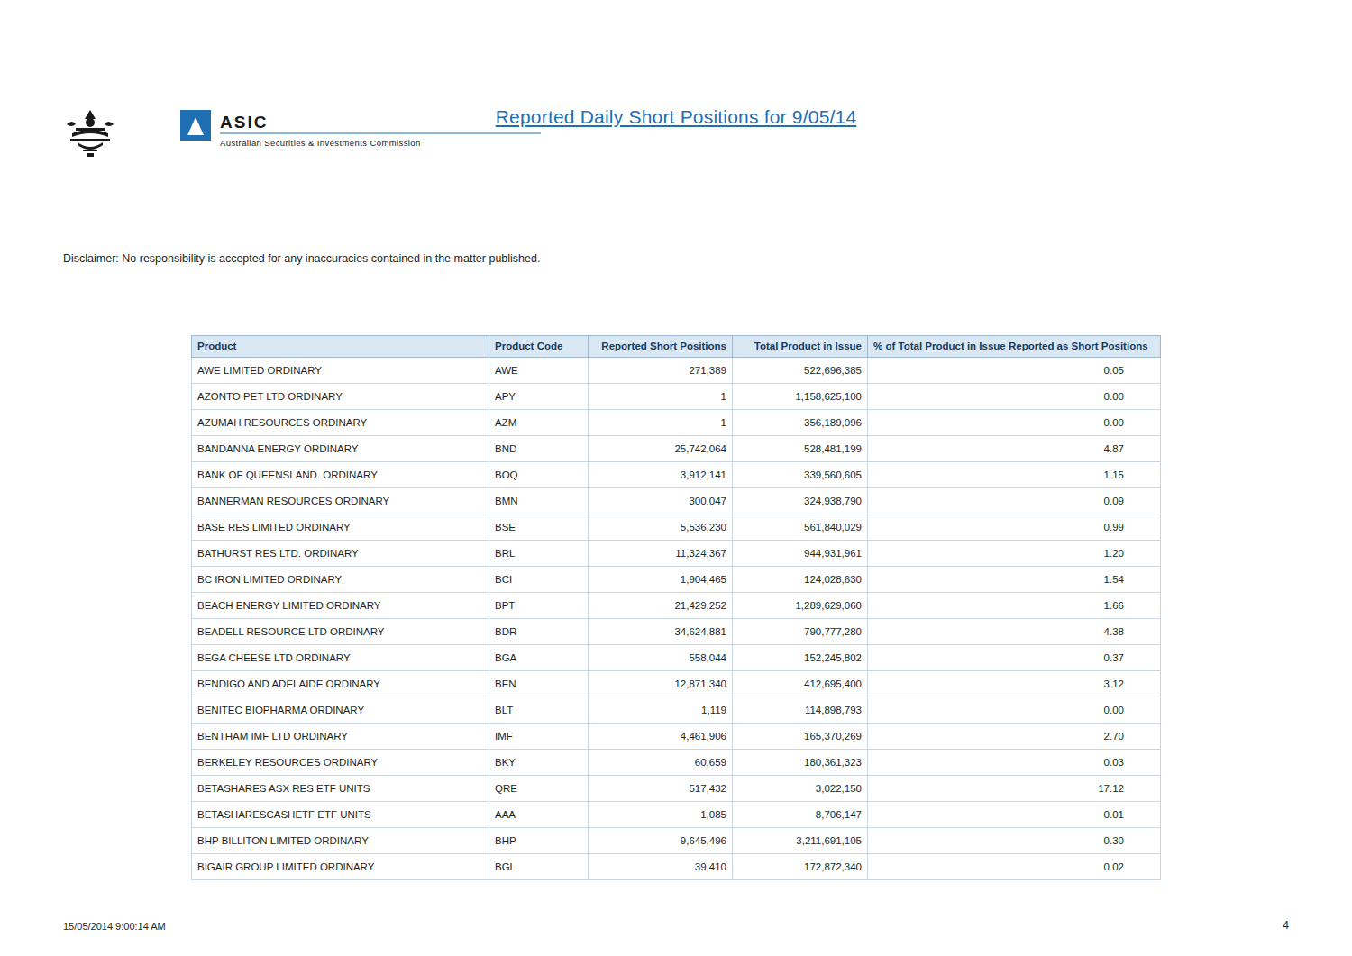ASIC Australian Securities & Investments Commission
Reported Daily Short Positions for 9/05/14
Disclaimer: No responsibility is accepted for any inaccuracies contained in the matter published.
| Product | Product Code | Reported Short Positions | Total Product in Issue | % of Total Product in Issue Reported as Short Positions |
| --- | --- | --- | --- | --- |
| AWE LIMITED ORDINARY | AWE | 271,389 | 522,696,385 | 0.05 |
| AZONTO PET LTD ORDINARY | APY | 1 | 1,158,625,100 | 0.00 |
| AZUMAH RESOURCES ORDINARY | AZM | 1 | 356,189,096 | 0.00 |
| BANDANNA ENERGY ORDINARY | BND | 25,742,064 | 528,481,199 | 4.87 |
| BANK OF QUEENSLAND. ORDINARY | BOQ | 3,912,141 | 339,560,605 | 1.15 |
| BANNERMAN RESOURCES ORDINARY | BMN | 300,047 | 324,938,790 | 0.09 |
| BASE RES LIMITED ORDINARY | BSE | 5,536,230 | 561,840,029 | 0.99 |
| BATHURST RES LTD. ORDINARY | BRL | 11,324,367 | 944,931,961 | 1.20 |
| BC IRON LIMITED ORDINARY | BCI | 1,904,465 | 124,028,630 | 1.54 |
| BEACH ENERGY LIMITED ORDINARY | BPT | 21,429,252 | 1,289,629,060 | 1.66 |
| BEADELL RESOURCE LTD ORDINARY | BDR | 34,624,881 | 790,777,280 | 4.38 |
| BEGA CHEESE LTD ORDINARY | BGA | 558,044 | 152,245,802 | 0.37 |
| BENDIGO AND ADELAIDE ORDINARY | BEN | 12,871,340 | 412,695,400 | 3.12 |
| BENITEC BIOPHARMA ORDINARY | BLT | 1,119 | 114,898,793 | 0.00 |
| BENTHAM IMF LTD ORDINARY | IMF | 4,461,906 | 165,370,269 | 2.70 |
| BERKELEY RESOURCES ORDINARY | BKY | 60,659 | 180,361,323 | 0.03 |
| BETASHARES ASX RES ETF UNITS | QRE | 517,432 | 3,022,150 | 17.12 |
| BETASHARESCASHETF ETF UNITS | AAA | 1,085 | 8,706,147 | 0.01 |
| BHP BILLITON LIMITED ORDINARY | BHP | 9,645,496 | 3,211,691,105 | 0.30 |
| BIGAIR GROUP LIMITED ORDINARY | BGL | 39,410 | 172,872,340 | 0.02 |
15/05/2014 9:00:14 AM 4